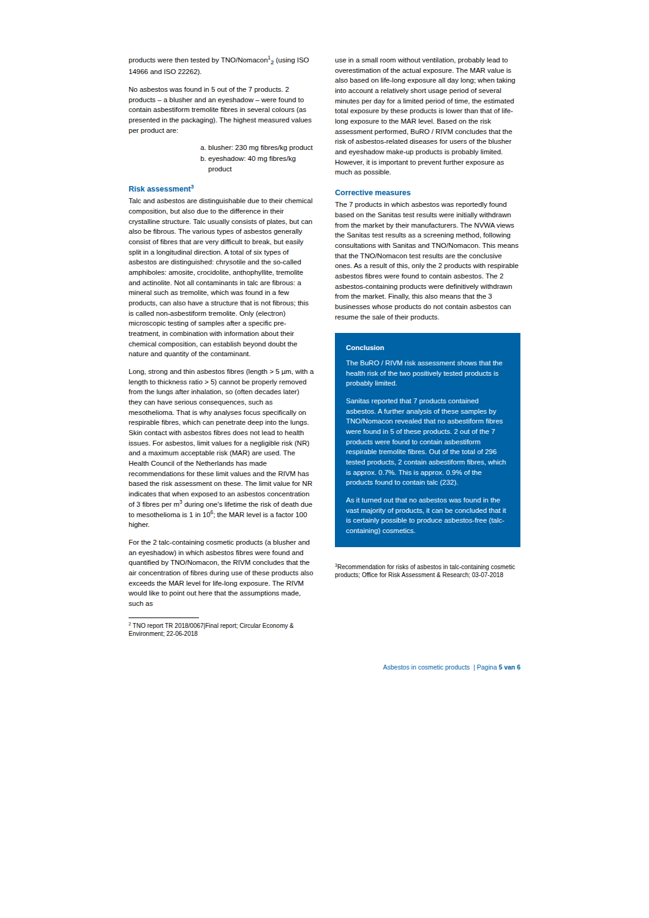products were then tested by TNO/Nomacon12 (using ISO 14966 and ISO 22262).
No asbestos was found in 5 out of the 7 products. 2 products – a blusher and an eyeshadow – were found to contain asbestiform tremolite fibres in several colours (as presented in the packaging). The highest measured values per product are:
blusher: 230 mg fibres/kg product
eyeshadow: 40 mg fibres/kg product
Risk assessment3
Talc and asbestos are distinguishable due to their chemical composition, but also due to the difference in their crystalline structure. Talc usually consists of plates, but can also be fibrous. The various types of asbestos generally consist of fibres that are very difficult to break, but easily split in a longitudinal direction. A total of six types of asbestos are distinguished: chrysotile and the so-called amphiboles: amosite, crocidolite, anthophyllite, tremolite and actinolite. Not all contaminants in talc are fibrous: a mineral such as tremolite, which was found in a few products, can also have a structure that is not fibrous; this is called non-asbestiform tremolite. Only (electron) microscopic testing of samples after a specific pre-treatment, in combination with information about their chemical composition, can establish beyond doubt the nature and quantity of the contaminant.
Long, strong and thin asbestos fibres (length > 5 µm, with a length to thickness ratio > 5) cannot be properly removed from the lungs after inhalation, so (often decades later) they can have serious consequences, such as mesothelioma. That is why analyses focus specifically on respirable fibres, which can penetrate deep into the lungs. Skin contact with asbestos fibres does not lead to health issues. For asbestos, limit values for a negligible risk (NR) and a maximum acceptable risk (MAR) are used. The Health Council of the Netherlands has made recommendations for these limit values and the RIVM has based the risk assessment on these. The limit value for NR indicates that when exposed to an asbestos concentration of 3 fibres per m3 during one's lifetime the risk of death due to mesothelioma is 1 in 106; the MAR level is a factor 100 higher.
For the 2 talc-containing cosmetic products (a blusher and an eyeshadow) in which asbestos fibres were found and quantified by TNO/Nomacon, the RIVM concludes that the air concentration of fibres during use of these products also exceeds the MAR level for life-long exposure. The RIVM would like to point out here that the assumptions made, such as
2 TNO report TR 2018/0067|Final report; Circular Economy & Environment; 22-06-2018
use in a small room without ventilation, probably lead to overestimation of the actual exposure. The MAR value is also based on life-long exposure all day long; when taking into account a relatively short usage period of several minutes per day for a limited period of time, the estimated total exposure by these products is lower than that of life-long exposure to the MAR level. Based on the risk assessment performed, BuRO / RIVM concludes that the risk of asbestos-related diseases for users of the blusher and eyeshadow make-up products is probably limited. However, it is important to prevent further exposure as much as possible.
Corrective measures
The 7 products in which asbestos was reportedly found based on the Sanitas test results were initially withdrawn from the market by their manufacturers. The NVWA views the Sanitas test results as a screening method, following consultations with Sanitas and TNO/Nomacon. This means that the TNO/Nomacon test results are the conclusive ones. As a result of this, only the 2 products with respirable asbestos fibres were found to contain asbestos. The 2 asbestos-containing products were definitively withdrawn from the market. Finally, this also means that the 3 businesses whose products do not contain asbestos can resume the sale of their products.
Conclusion
The BuRO / RIVM risk assessment shows that the health risk of the two positively tested products is probably limited.
Sanitas reported that 7 products contained asbestos. A further analysis of these samples by TNO/Nomacon revealed that no asbestiform fibres were found in 5 of these products. 2 out of the 7 products were found to contain asbestiform respirable tremolite fibres. Out of the total of 296 tested products, 2 contain asbestiform fibres, which is approx. 0.7%. This is approx. 0.9% of the products found to contain talc (232).
As it turned out that no asbestos was found in the vast majority of products, it can be concluded that it is certainly possible to produce asbestos-free (talc-containing) cosmetics.
3Recommendation for risks of asbestos in talc-containing cosmetic products; Office for Risk Assessment & Research; 03-07-2018
Asbestos in cosmetic products | Pagina 5 van 6